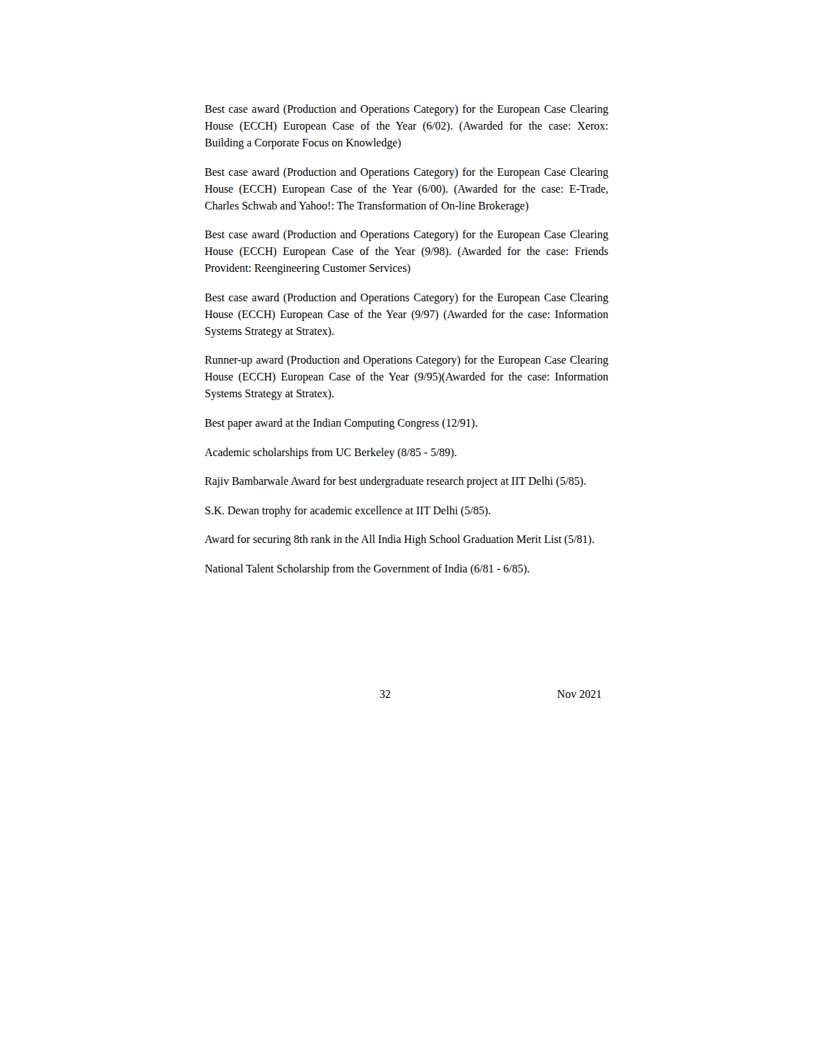Best case award (Production and Operations Category) for the European Case Clearing House (ECCH) European Case of the Year (6/02). (Awarded for the case: Xerox: Building a Corporate Focus on Knowledge)
Best case award (Production and Operations Category) for the European Case Clearing House (ECCH) European Case of the Year (6/00). (Awarded for the case: E-Trade, Charles Schwab and Yahoo!: The Transformation of On-line Brokerage)
Best case award (Production and Operations Category) for the European Case Clearing House (ECCH) European Case of the Year (9/98). (Awarded for the case: Friends Provident: Reengineering Customer Services)
Best case award (Production and Operations Category) for the European Case Clearing House (ECCH) European Case of the Year (9/97) (Awarded for the case: Information Systems Strategy at Stratex).
Runner-up award (Production and Operations Category) for the European Case Clearing House (ECCH) European Case of the Year (9/95)(Awarded for the case: Information Systems Strategy at Stratex).
Best paper award at the Indian Computing Congress (12/91).
Academic scholarships from UC Berkeley (8/85 - 5/89).
Rajiv Bambarwale Award for best undergraduate research project at IIT Delhi (5/85).
S.K. Dewan trophy for academic excellence at IIT Delhi (5/85).
Award for securing 8th rank in the All India High School Graduation Merit List (5/81).
National Talent Scholarship from the Government of India (6/81 - 6/85).
32 Nov 2021